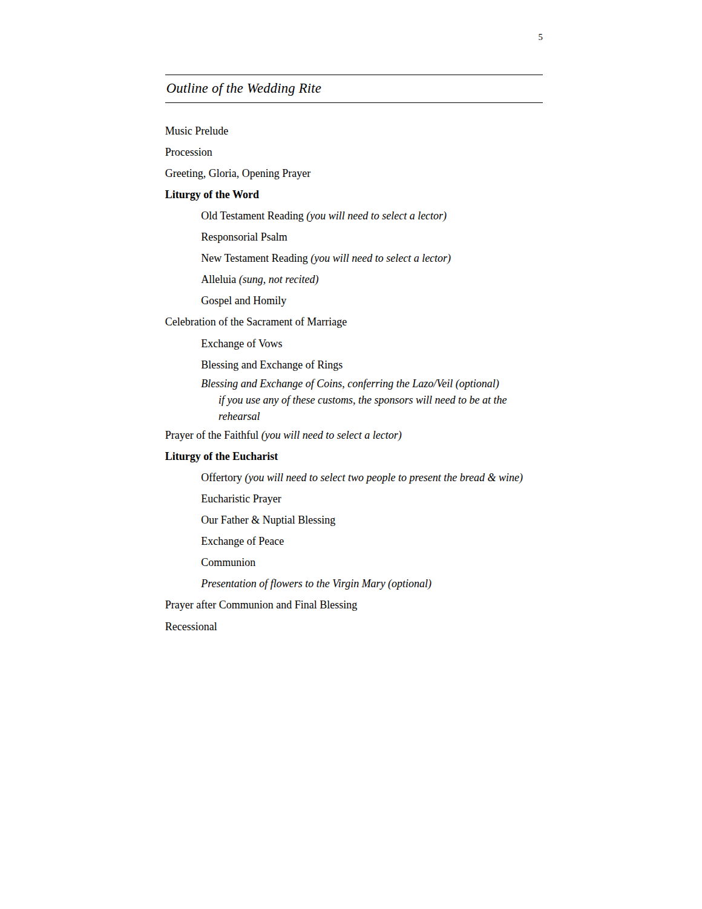5
Outline of the Wedding Rite
Music Prelude
Procession
Greeting, Gloria, Opening Prayer
Liturgy of the Word
Old Testament Reading (you will need to select a lector)
Responsorial Psalm
New Testament Reading (you will need to select a lector)
Alleluia (sung, not recited)
Gospel and Homily
Celebration of the Sacrament of Marriage
Exchange of Vows
Blessing and Exchange of Rings
Blessing and Exchange of Coins, conferring the Lazo/Veil (optional) if you use any of these customs, the sponsors will need to be at the rehearsal
Prayer of the Faithful (you will need to select a lector)
Liturgy of the Eucharist
Offertory (you will need to select two people to present the bread & wine)
Eucharistic Prayer
Our Father & Nuptial Blessing
Exchange of Peace
Communion
Presentation of flowers to the Virgin Mary (optional)
Prayer after Communion and Final Blessing
Recessional